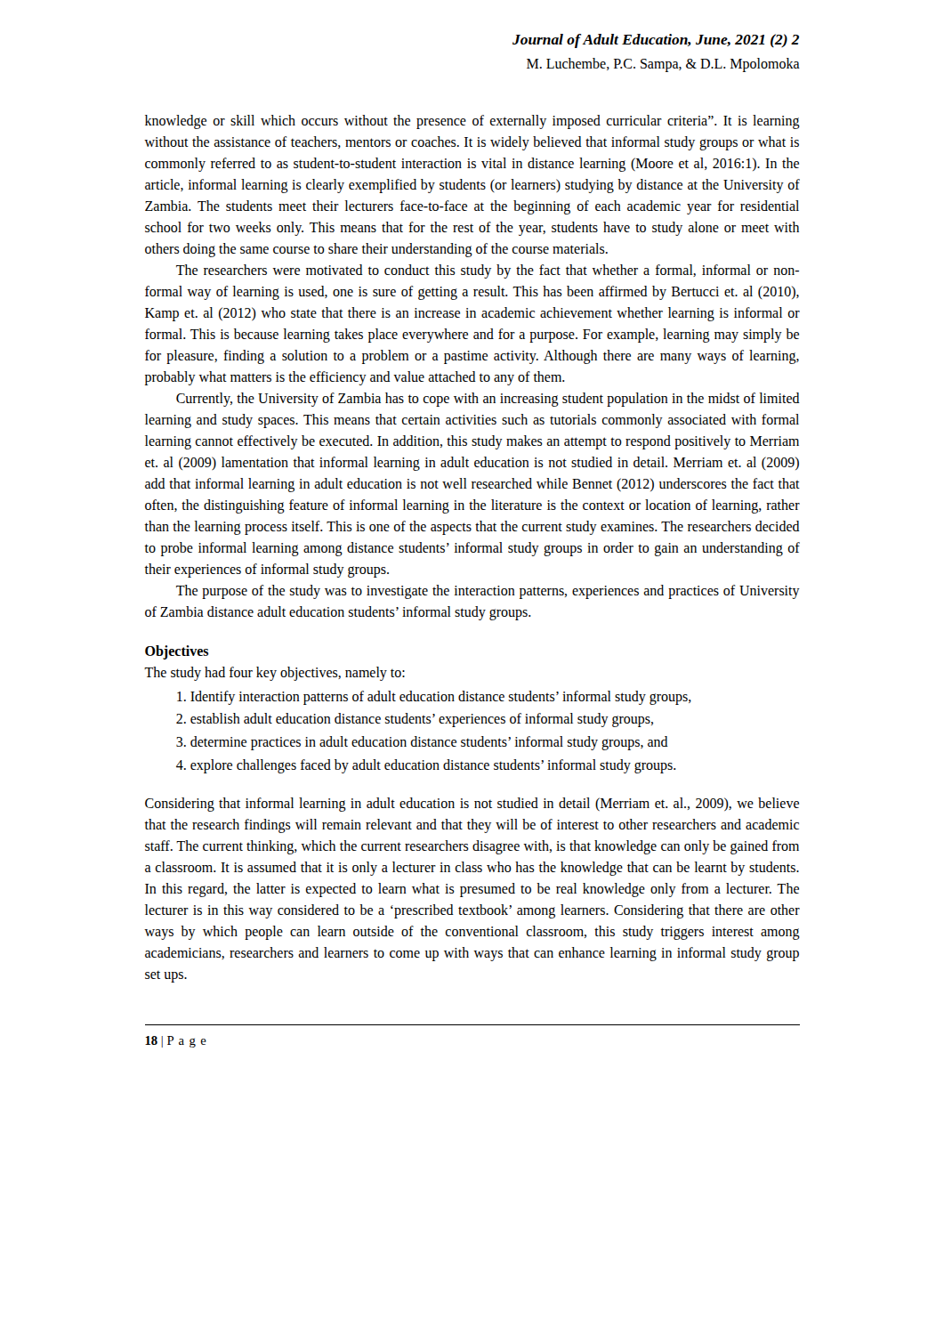Journal of Adult Education, June, 2021 (2) 2 M. Luchembe, P.C. Sampa, & D.L. Mpolomoka
knowledge or skill which occurs without the presence of externally imposed curricular criteria”. It is learning without the assistance of teachers, mentors or coaches. It is widely believed that informal study groups or what is commonly referred to as student-to-student interaction is vital in distance learning (Moore et al, 2016:1). In the article, informal learning is clearly exemplified by students (or learners) studying by distance at the University of Zambia. The students meet their lecturers face-to-face at the beginning of each academic year for residential school for two weeks only. This means that for the rest of the year, students have to study alone or meet with others doing the same course to share their understanding of the course materials.
The researchers were motivated to conduct this study by the fact that whether a formal, informal or non-formal way of learning is used, one is sure of getting a result. This has been affirmed by Bertucci et. al (2010), Kamp et. al (2012) who state that there is an increase in academic achievement whether learning is informal or formal. This is because learning takes place everywhere and for a purpose. For example, learning may simply be for pleasure, finding a solution to a problem or a pastime activity. Although there are many ways of learning, probably what matters is the efficiency and value attached to any of them.
Currently, the University of Zambia has to cope with an increasing student population in the midst of limited learning and study spaces. This means that certain activities such as tutorials commonly associated with formal learning cannot effectively be executed. In addition, this study makes an attempt to respond positively to Merriam et. al (2009) lamentation that informal learning in adult education is not studied in detail. Merriam et. al (2009) add that informal learning in adult education is not well researched while Bennet (2012) underscores the fact that often, the distinguishing feature of informal learning in the literature is the context or location of learning, rather than the learning process itself. This is one of the aspects that the current study examines. The researchers decided to probe informal learning among distance students’ informal study groups in order to gain an understanding of their experiences of informal study groups.
The purpose of the study was to investigate the interaction patterns, experiences and practices of University of Zambia distance adult education students’ informal study groups.
Objectives
The study had four key objectives, namely to:
Identify interaction patterns of adult education distance students’ informal study groups,
establish adult education distance students’ experiences of informal study groups,
determine practices in adult education distance students’ informal study groups, and
explore challenges faced by adult education distance students’ informal study groups.
Considering that informal learning in adult education is not studied in detail (Merriam et. al., 2009), we believe that the research findings will remain relevant and that they will be of interest to other researchers and academic staff. The current thinking, which the current researchers disagree with, is that knowledge can only be gained from a classroom. It is assumed that it is only a lecturer in class who has the knowledge that can be learnt by students. In this regard, the latter is expected to learn what is presumed to be real knowledge only from a lecturer. The lecturer is in this way considered to be a ‘prescribed textbook’ among learners. Considering that there are other ways by which people can learn outside of the conventional classroom, this study triggers interest among academicians, researchers and learners to come up with ways that can enhance learning in informal study group set ups.
18 | P a g e